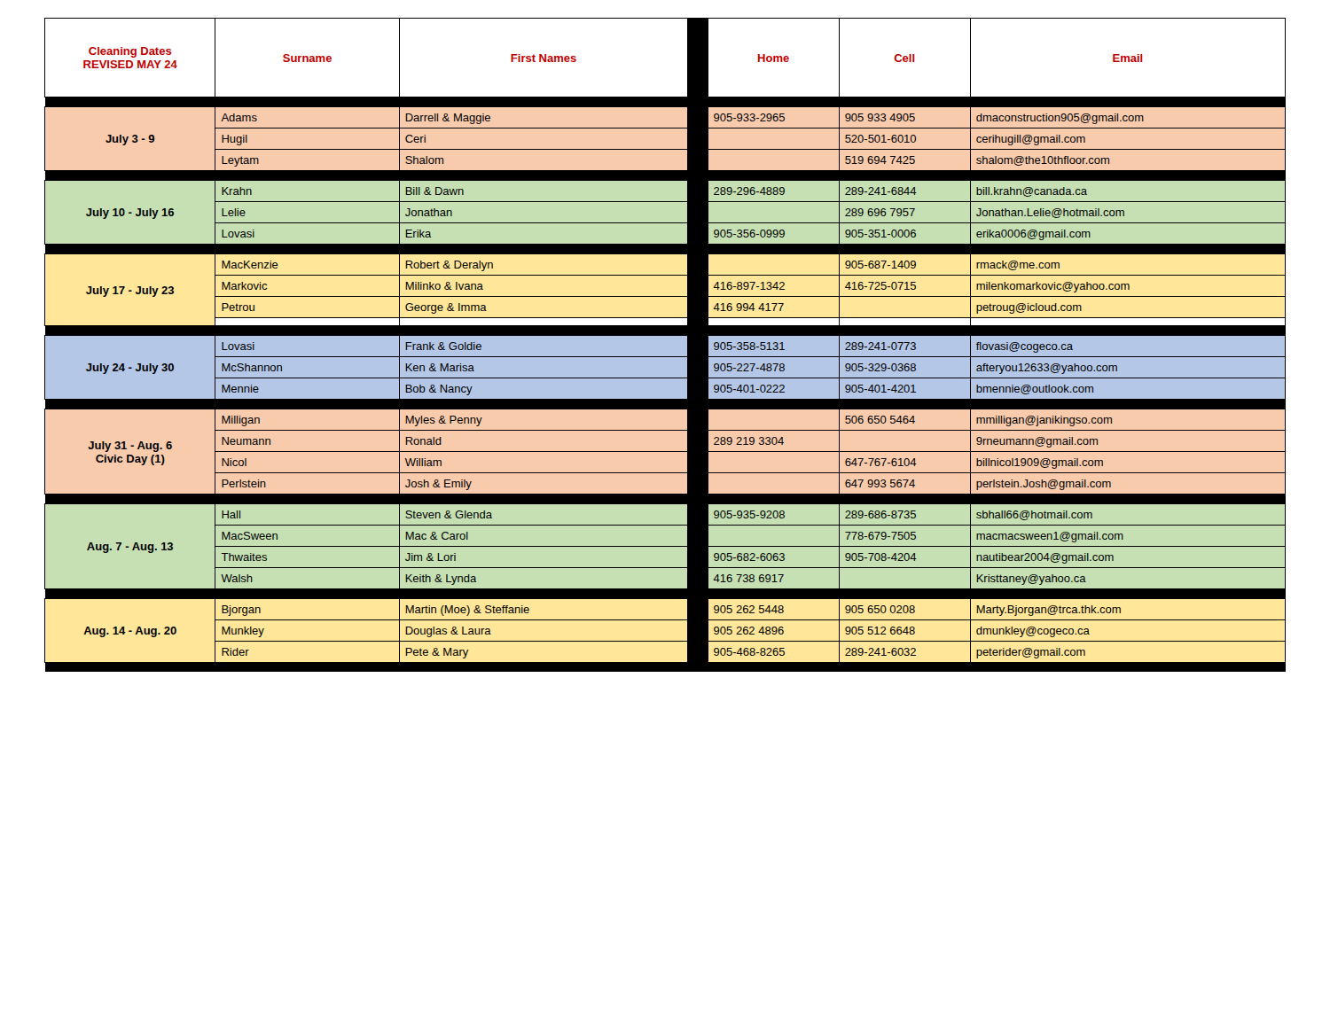| Cleaning Dates REVISED MAY 24 | Surname | First Names | | Home | Cell | Email |
| --- | --- | --- | --- | --- | --- | --- |
| July 3 - 9 | Adams | Darrell & Maggie | | 905-933-2965 | 905 933 4905 | dmaconstruction905@gmail.com |
| Hugil | Ceri | | | 520-501-6010 | cerihugill@gmail.com |
| Leytam | Shalom | | | 519 694 7425 | shalom@the10thfloor.com |
| July 10 - July 16 | Krahn | Bill & Dawn | | 289-296-4889 | 289-241-6844 | bill.krahn@canada.ca |
| Lelie | Jonathan | | | 289 696 7957 | Jonathan.Lelie@hotmail.com |
| Lovasi | Erika | | 905-356-0999 | 905-351-0006 | erika0006@gmail.com |
| July 17 - July 23 | MacKenzie | Robert & Deralyn | | | 905-687-1409 | rmack@me.com |
| Markovic | Milinko & Ivana | | 416-897-1342 | 416-725-0715 | milenkomarkovic@yahoo.com |
| Petrou | George & Imma | | 416 994 4177 | | petroug@icloud.com |
| July 24 - July 30 | Lovasi | Frank & Goldie | | 905-358-5131 | 289-241-0773 | flovasi@cogeco.ca |
| McShannon | Ken & Marisa | | 905-227-4878 | 905-329-0368 | afteryou12633@yahoo.com |
| Mennie | Bob & Nancy | | 905-401-0222 | 905-401-4201 | bmennie@outlook.com |
| July 31 - Aug. 6 Civic Day (1) | Milligan | Myles & Penny | | | 506 650 5464 | mmilligan@janikingso.com |
| Neumann | Ronald | | 289 219 3304 | | 9rneumann@gmail.com |
| Nicol | William | | | 647-767-6104 | billnicol1909@gmail.com |
| Perlstein | Josh & Emily | | | 647 993 5674 | perlstein.Josh@gmail.com |
| Aug. 7 - Aug. 13 | Hall | Steven & Glenda | | 905-935-9208 | 289-686-8735 | sbhall66@hotmail.com |
| MacSween | Mac & Carol | | | 778-679-7505 | macmacsween1@gmail.com |
| Thwaites | Jim & Lori | | 905-682-6063 | 905-708-4204 | nautibear2004@gmail.com |
| Walsh | Keith & Lynda | | 416 738 6917 | | Kristtaney@yahoo.ca |
| Aug. 14 - Aug. 20 | Bjorgan | Martin (Moe) & Steffanie | | 905 262 5448 | 905 650 0208 | Marty.Bjorgan@trca.thk.com |
| Munkley | Douglas & Laura | | 905 262 4896 | 905 512 6648 | dmunkley@cogeco.ca |
| Rider | Pete & Mary | | 905-468-8265 | 289-241-6032 | peterider@gmail.com |